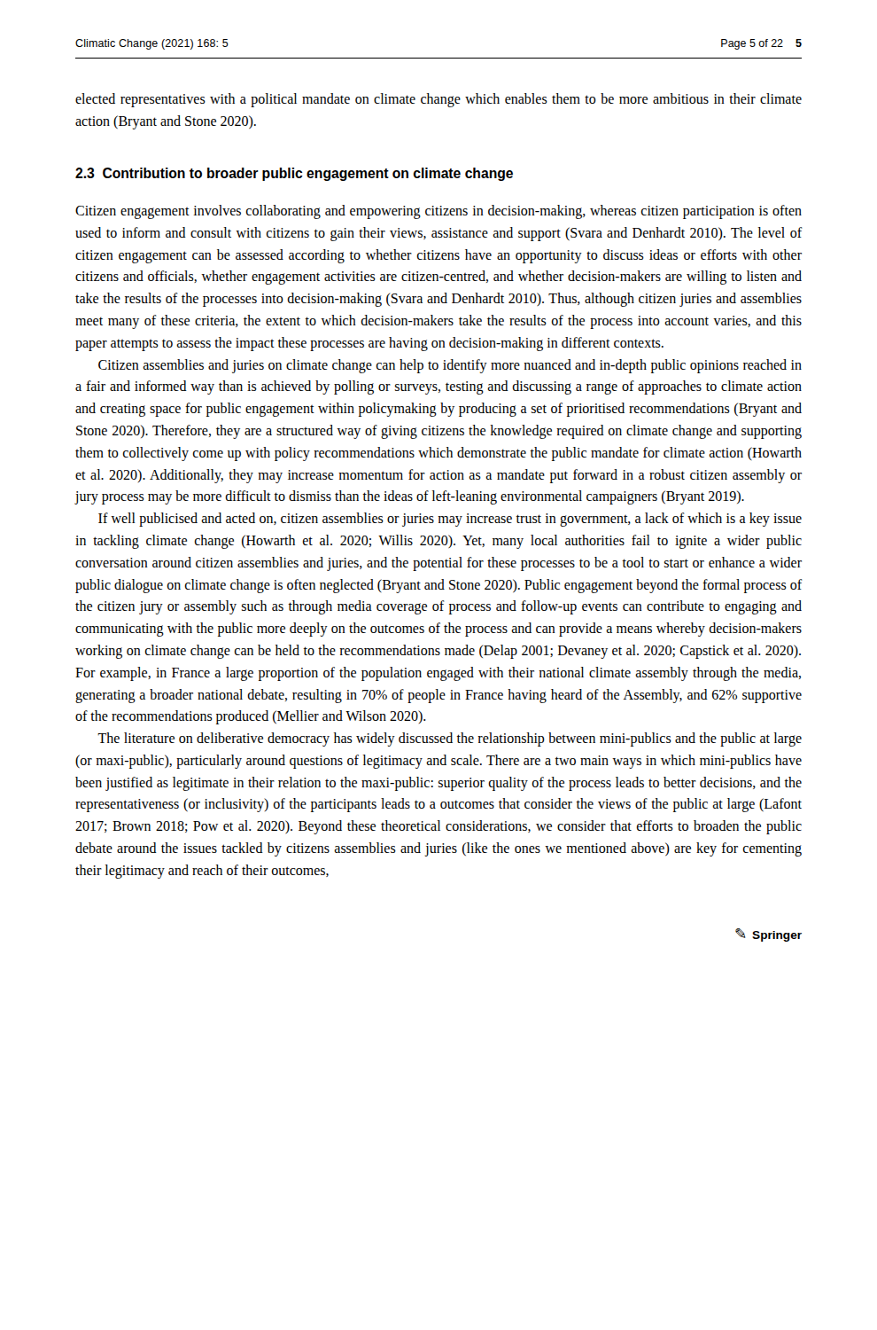Climatic Change (2021) 168: 5 Page 5 of 225
elected representatives with a political mandate on climate change which enables them to be more ambitious in their climate action (Bryant and Stone 2020).
2.3 Contribution to broader public engagement on climate change
Citizen engagement involves collaborating and empowering citizens in decision-making, whereas citizen participation is often used to inform and consult with citizens to gain their views, assistance and support (Svara and Denhardt 2010). The level of citizen engagement can be assessed according to whether citizens have an opportunity to discuss ideas or efforts with other citizens and officials, whether engagement activities are citizen-centred, and whether decision-makers are willing to listen and take the results of the processes into decision-making (Svara and Denhardt 2010). Thus, although citizen juries and assemblies meet many of these criteria, the extent to which decision-makers take the results of the process into account varies, and this paper attempts to assess the impact these processes are having on decision-making in different contexts.
Citizen assemblies and juries on climate change can help to identify more nuanced and in-depth public opinions reached in a fair and informed way than is achieved by polling or surveys, testing and discussing a range of approaches to climate action and creating space for public engagement within policymaking by producing a set of prioritised recommendations (Bryant and Stone 2020). Therefore, they are a structured way of giving citizens the knowledge required on climate change and supporting them to collectively come up with policy recommendations which demonstrate the public mandate for climate action (Howarth et al. 2020). Additionally, they may increase momentum for action as a mandate put forward in a robust citizen assembly or jury process may be more difficult to dismiss than the ideas of left-leaning environmental campaigners (Bryant 2019).
If well publicised and acted on, citizen assemblies or juries may increase trust in government, a lack of which is a key issue in tackling climate change (Howarth et al. 2020; Willis 2020). Yet, many local authorities fail to ignite a wider public conversation around citizen assemblies and juries, and the potential for these processes to be a tool to start or enhance a wider public dialogue on climate change is often neglected (Bryant and Stone 2020). Public engagement beyond the formal process of the citizen jury or assembly such as through media coverage of process and follow-up events can contribute to engaging and communicating with the public more deeply on the outcomes of the process and can provide a means whereby decision-makers working on climate change can be held to the recommendations made (Delap 2001; Devaney et al. 2020; Capstick et al. 2020). For example, in France a large proportion of the population engaged with their national climate assembly through the media, generating a broader national debate, resulting in 70% of people in France having heard of the Assembly, and 62% supportive of the recommendations produced (Mellier and Wilson 2020).
The literature on deliberative democracy has widely discussed the relationship between mini-publics and the public at large (or maxi-public), particularly around questions of legitimacy and scale. There are a two main ways in which mini-publics have been justified as legitimate in their relation to the maxi-public: superior quality of the process leads to better decisions, and the representativeness (or inclusivity) of the participants leads to a outcomes that consider the views of the public at large (Lafont 2017; Brown 2018; Pow et al. 2020). Beyond these theoretical considerations, we consider that efforts to broaden the public debate around the issues tackled by citizens assemblies and juries (like the ones we mentioned above) are key for cementing their legitimacy and reach of their outcomes,
✎Springer